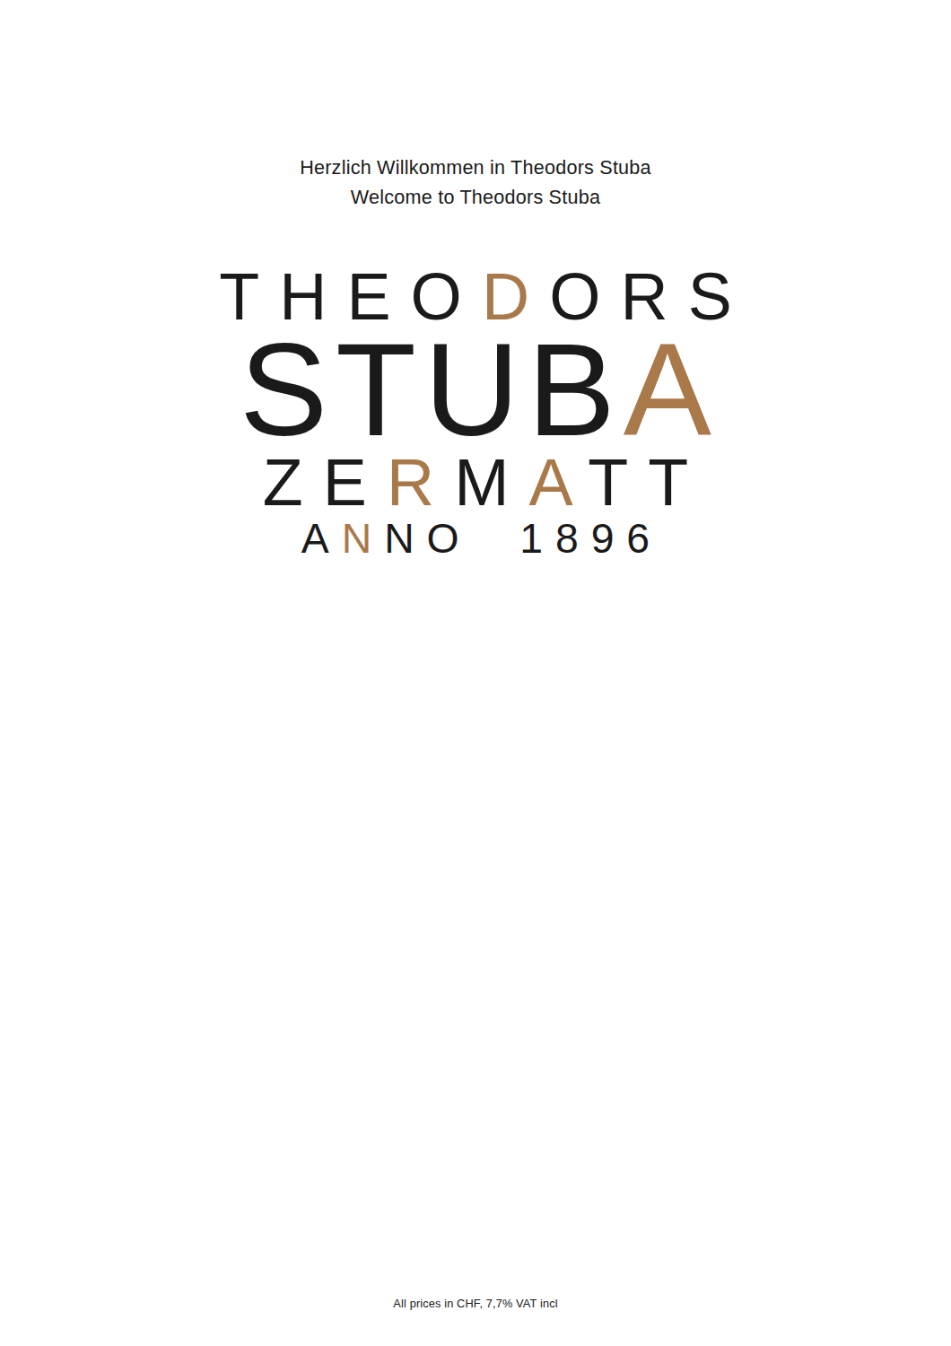Herzlich Willkommen in Theodors Stuba
Welcome to Theodors Stuba
THEODORS STUBA ZERMATT ANNO 1896
All prices in CHF, 7,7% VAT incl